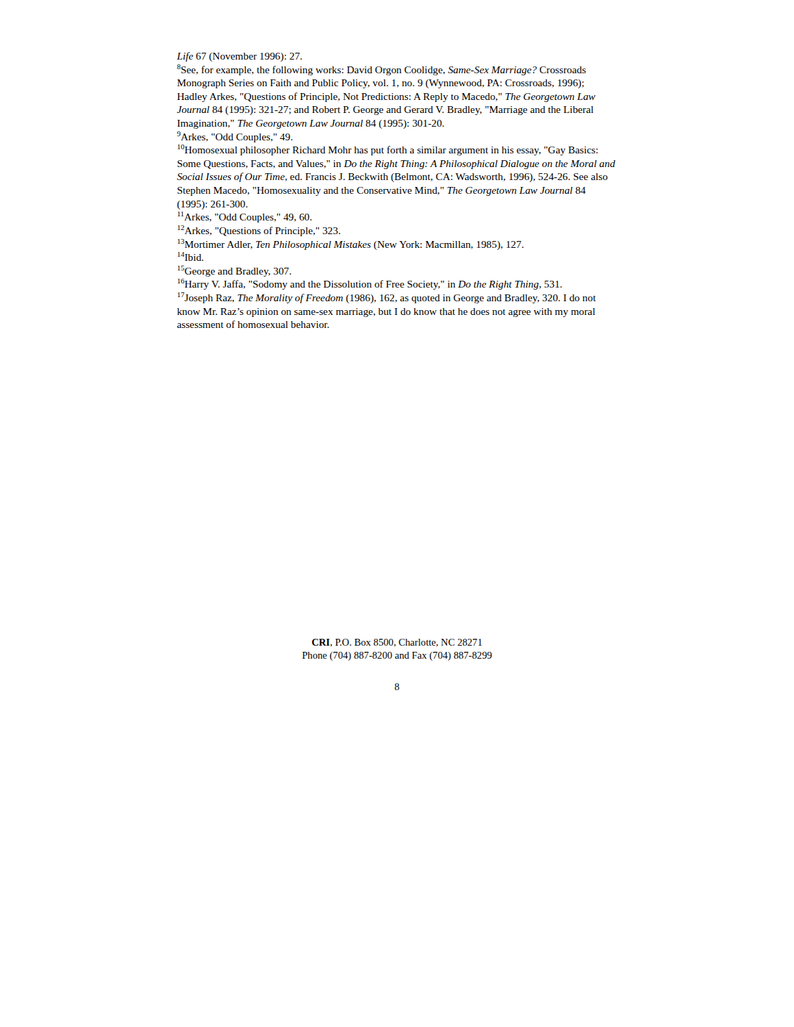Life 67 (November 1996): 27.
8See, for example, the following works: David Orgon Coolidge, Same-Sex Marriage? Crossroads Monograph Series on Faith and Public Policy, vol. 1, no. 9 (Wynnewood, PA: Crossroads, 1996); Hadley Arkes, "Questions of Principle, Not Predictions: A Reply to Macedo," The Georgetown Law Journal 84 (1995): 321-27; and Robert P. George and Gerard V. Bradley, "Marriage and the Liberal Imagination," The Georgetown Law Journal 84 (1995): 301-20.
9Arkes, "Odd Couples," 49.
10Homosexual philosopher Richard Mohr has put forth a similar argument in his essay, "Gay Basics: Some Questions, Facts, and Values," in Do the Right Thing: A Philosophical Dialogue on the Moral and Social Issues of Our Time, ed. Francis J. Beckwith (Belmont, CA: Wadsworth, 1996), 524-26. See also Stephen Macedo, "Homosexuality and the Conservative Mind," The Georgetown Law Journal 84 (1995): 261-300.
11Arkes, "Odd Couples," 49, 60.
12Arkes, "Questions of Principle," 323.
13Mortimer Adler, Ten Philosophical Mistakes (New York: Macmillan, 1985), 127.
14Ibid.
15George and Bradley, 307.
16Harry V. Jaffa, "Sodomy and the Dissolution of Free Society," in Do the Right Thing, 531.
17Joseph Raz, The Morality of Freedom (1986), 162, as quoted in George and Bradley, 320. I do not know Mr. Raz’s opinion on same-sex marriage, but I do know that he does not agree with my moral assessment of homosexual behavior.
CRI, P.O. Box 8500, Charlotte, NC 28271
Phone (704) 887-8200 and Fax (704) 887-8299
8